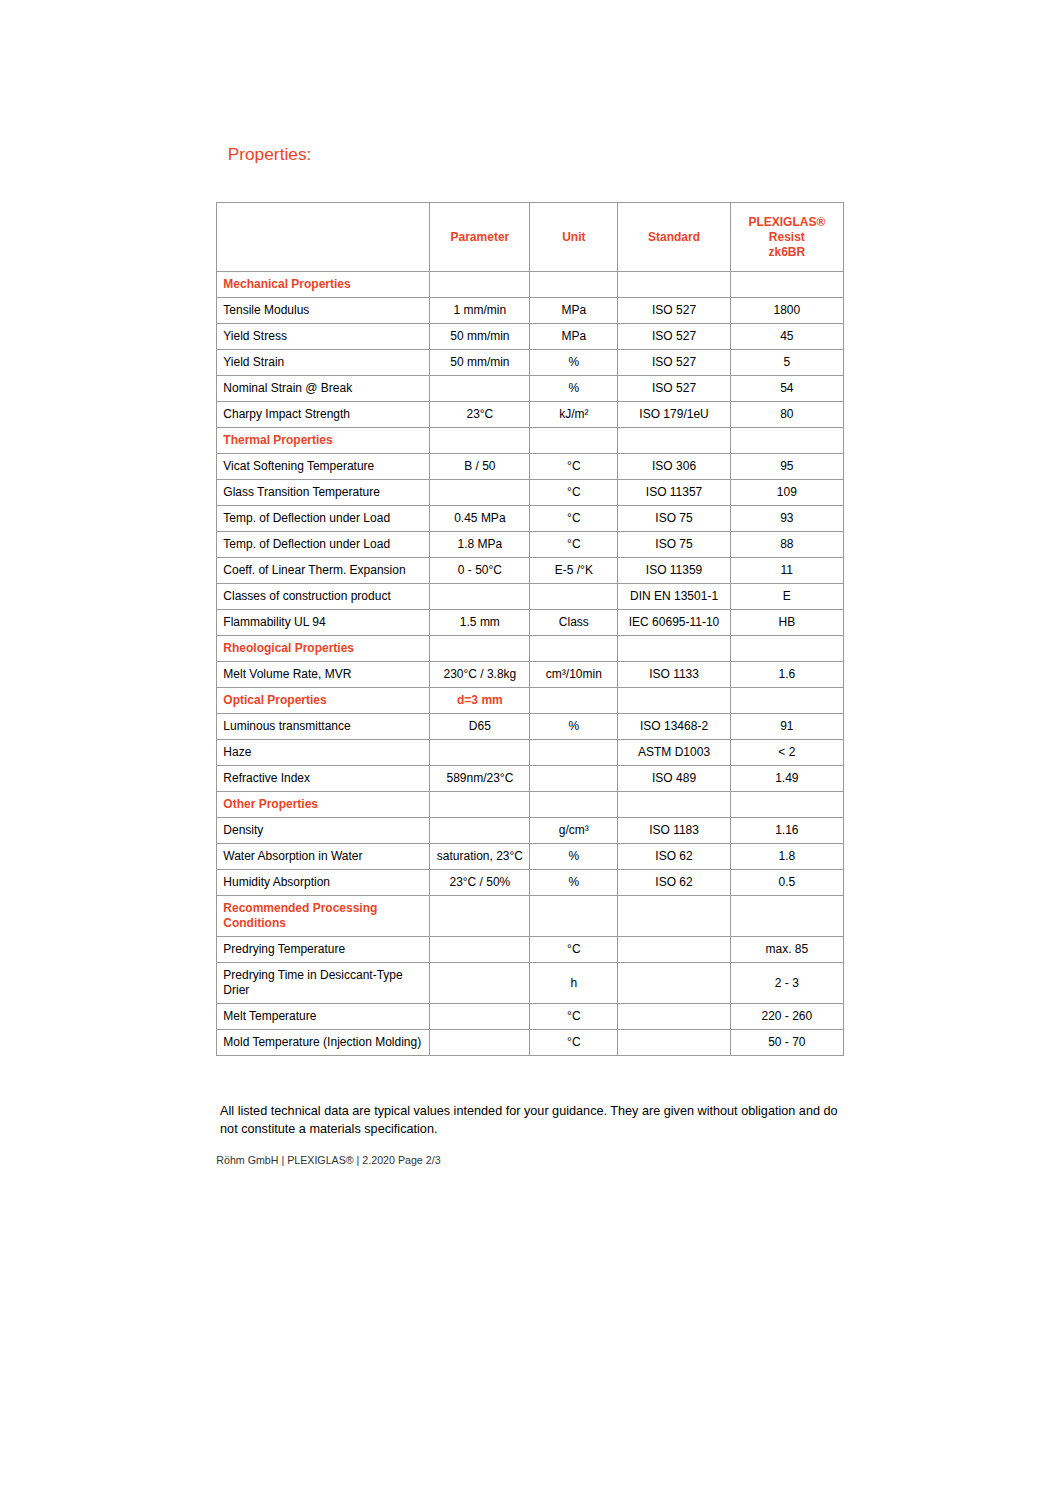Properties:
| | Parameter | Unit | Standard | PLEXIGLAS® Resist zk6BR |
| --- | --- | --- | --- | --- |
| Mechanical Properties | | | | |
| Tensile Modulus | 1 mm/min | MPa | ISO 527 | 1800 |
| Yield Stress | 50 mm/min | MPa | ISO 527 | 45 |
| Yield Strain | 50 mm/min | % | ISO 527 | 5 |
| Nominal Strain @ Break | | % | ISO 527 | 54 |
| Charpy Impact Strength | 23°C | kJ/m² | ISO 179/1eU | 80 |
| Thermal Properties | | | | |
| Vicat Softening Temperature | B / 50 | °C | ISO 306 | 95 |
| Glass Transition Temperature | | °C | ISO 11357 | 109 |
| Temp. of Deflection under Load | 0.45 MPa | °C | ISO 75 | 93 |
| Temp. of Deflection under Load | 1.8 MPa | °C | ISO 75 | 88 |
| Coeff. of Linear Therm. Expansion | 0 - 50°C | E-5 /°K | ISO 11359 | 11 |
| Classes of construction product | | | DIN EN 13501-1 | E |
| Flammability UL 94 | 1.5 mm | Class | IEC 60695-11-10 | HB |
| Rheological Properties | | | | |
| Melt Volume Rate, MVR | 230°C / 3.8kg | cm³/10min | ISO 1133 | 1.6 |
| Optical Properties | d=3 mm | | | |
| Luminous transmittance | D65 | % | ISO 13468-2 | 91 |
| Haze | | | ASTM D1003 | < 2 |
| Refractive Index | 589nm/23°C | | ISO 489 | 1.49 |
| Other Properties | | | | |
| Density | | g/cm³ | ISO 1183 | 1.16 |
| Water Absorption in Water | saturation, 23°C | % | ISO 62 | 1.8 |
| Humidity Absorption | 23°C / 50% | % | ISO 62 | 0.5 |
| Recommended Processing Conditions | | | | |
| Predrying Temperature | | °C | | max. 85 |
| Predrying Time in Desiccant-Type Drier | | h | | 2 - 3 |
| Melt Temperature | | °C | | 220 - 260 |
| Mold Temperature (Injection Molding) | | °C | | 50 - 70 |
All listed technical data are typical values intended for your guidance. They are given without obligation and do not constitute a materials specification.
Röhm GmbH | PLEXIGLAS® | 2.2020 Page 2/3